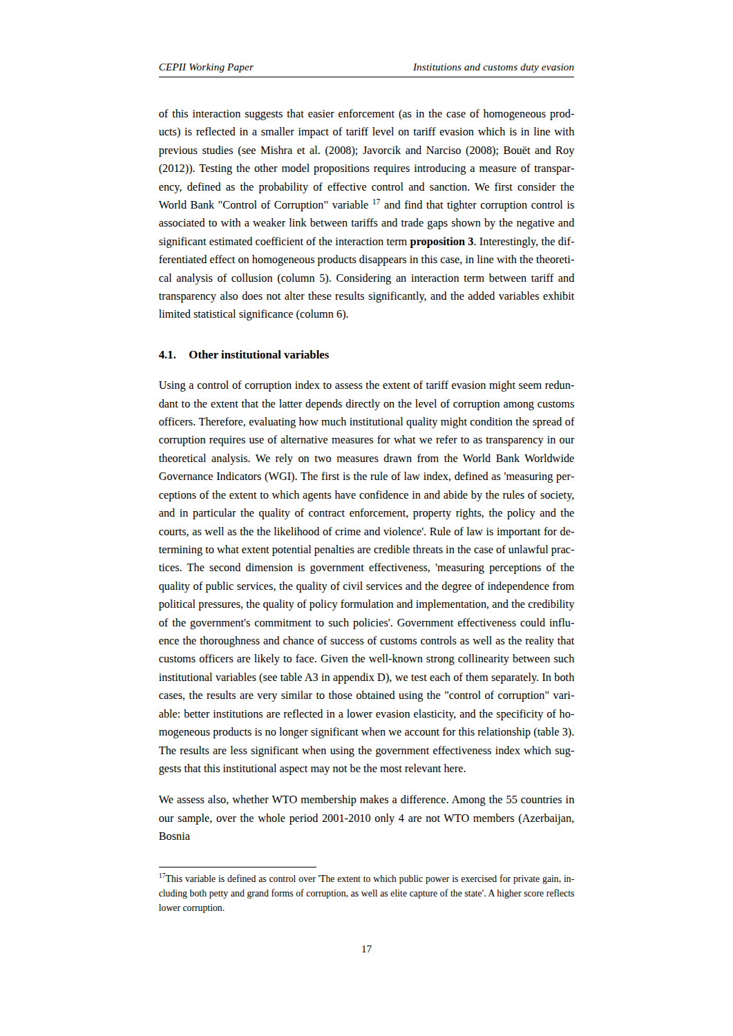CEPII Working Paper Institutions and customs duty evasion
of this interaction suggests that easier enforcement (as in the case of homogeneous products) is reflected in a smaller impact of tariff level on tariff evasion which is in line with previous studies (see Mishra et al. (2008); Javorcik and Narciso (2008); Bouët and Roy (2012)). Testing the other model propositions requires introducing a measure of transparency, defined as the probability of effective control and sanction. We first consider the World Bank "Control of Corruption" variable 17 and find that tighter corruption control is associated to with a weaker link between tariffs and trade gaps shown by the negative and significant estimated coefficient of the interaction term proposition 3. Interestingly, the differentiated effect on homogeneous products disappears in this case, in line with the theoretical analysis of collusion (column 5). Considering an interaction term between tariff and transparency also does not alter these results significantly, and the added variables exhibit limited statistical significance (column 6).
4.1. Other institutional variables
Using a control of corruption index to assess the extent of tariff evasion might seem redundant to the extent that the latter depends directly on the level of corruption among customs officers. Therefore, evaluating how much institutional quality might condition the spread of corruption requires use of alternative measures for what we refer to as transparency in our theoretical analysis. We rely on two measures drawn from the World Bank Worldwide Governance Indicators (WGI). The first is the rule of law index, defined as 'measuring perceptions of the extent to which agents have confidence in and abide by the rules of society, and in particular the quality of contract enforcement, property rights, the policy and the courts, as well as the the likelihood of crime and violence'. Rule of law is important for determining to what extent potential penalties are credible threats in the case of unlawful practices. The second dimension is government effectiveness, 'measuring perceptions of the quality of public services, the quality of civil services and the degree of independence from political pressures, the quality of policy formulation and implementation, and the credibility of the government's commitment to such policies'. Government effectiveness could influence the thoroughness and chance of success of customs controls as well as the reality that customs officers are likely to face. Given the well-known strong collinearity between such institutional variables (see table A3 in appendix D), we test each of them separately. In both cases, the results are very similar to those obtained using the "control of corruption" variable: better institutions are reflected in a lower evasion elasticity, and the specificity of homogeneous products is no longer significant when we account for this relationship (table 3). The results are less significant when using the government effectiveness index which suggests that this institutional aspect may not be the most relevant here.
We assess also, whether WTO membership makes a difference. Among the 55 countries in our sample, over the whole period 2001-2010 only 4 are not WTO members (Azerbaijan, Bosnia
17This variable is defined as control over 'The extent to which public power is exercised for private gain, including both petty and grand forms of corruption, as well as elite capture of the state'. A higher score reflects lower corruption.
17